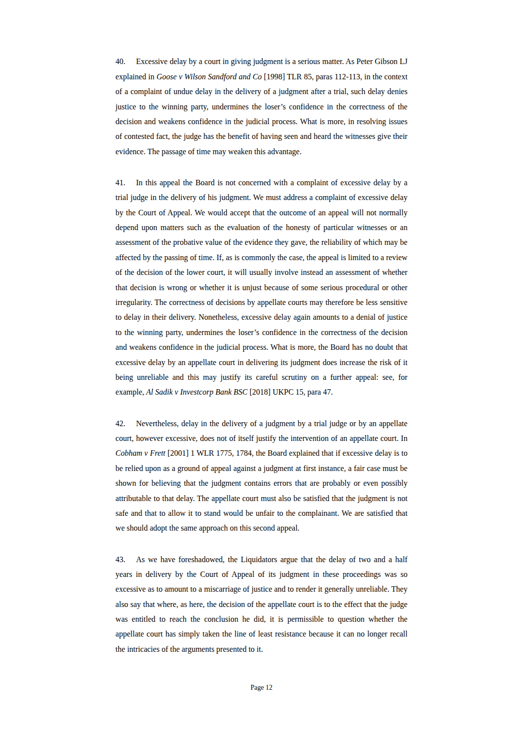40. Excessive delay by a court in giving judgment is a serious matter. As Peter Gibson LJ explained in Goose v Wilson Sandford and Co [1998] TLR 85, paras 112-113, in the context of a complaint of undue delay in the delivery of a judgment after a trial, such delay denies justice to the winning party, undermines the loser’s confidence in the correctness of the decision and weakens confidence in the judicial process. What is more, in resolving issues of contested fact, the judge has the benefit of having seen and heard the witnesses give their evidence. The passage of time may weaken this advantage.
41. In this appeal the Board is not concerned with a complaint of excessive delay by a trial judge in the delivery of his judgment. We must address a complaint of excessive delay by the Court of Appeal. We would accept that the outcome of an appeal will not normally depend upon matters such as the evaluation of the honesty of particular witnesses or an assessment of the probative value of the evidence they gave, the reliability of which may be affected by the passing of time. If, as is commonly the case, the appeal is limited to a review of the decision of the lower court, it will usually involve instead an assessment of whether that decision is wrong or whether it is unjust because of some serious procedural or other irregularity. The correctness of decisions by appellate courts may therefore be less sensitive to delay in their delivery. Nonetheless, excessive delay again amounts to a denial of justice to the winning party, undermines the loser’s confidence in the correctness of the decision and weakens confidence in the judicial process. What is more, the Board has no doubt that excessive delay by an appellate court in delivering its judgment does increase the risk of it being unreliable and this may justify its careful scrutiny on a further appeal: see, for example, Al Sadik v Investcorp Bank BSC [2018] UKPC 15, para 47.
42. Nevertheless, delay in the delivery of a judgment by a trial judge or by an appellate court, however excessive, does not of itself justify the intervention of an appellate court. In Cobham v Frett [2001] 1 WLR 1775, 1784, the Board explained that if excessive delay is to be relied upon as a ground of appeal against a judgment at first instance, a fair case must be shown for believing that the judgment contains errors that are probably or even possibly attributable to that delay. The appellate court must also be satisfied that the judgment is not safe and that to allow it to stand would be unfair to the complainant. We are satisfied that we should adopt the same approach on this second appeal.
43. As we have foreshadowed, the Liquidators argue that the delay of two and a half years in delivery by the Court of Appeal of its judgment in these proceedings was so excessive as to amount to a miscarriage of justice and to render it generally unreliable. They also say that where, as here, the decision of the appellate court is to the effect that the judge was entitled to reach the conclusion he did, it is permissible to question whether the appellate court has simply taken the line of least resistance because it can no longer recall the intricacies of the arguments presented to it.
Page 12